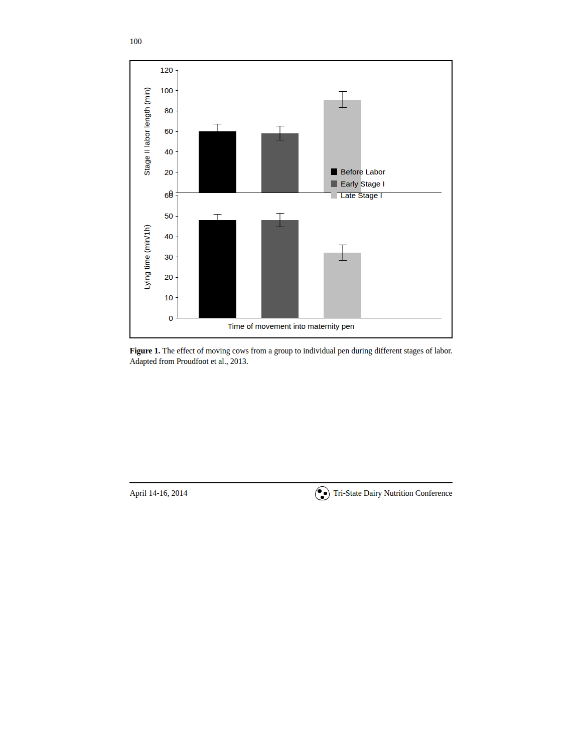100
Stage II labor length (min)
120 100 80 60 40 20 0
Lying time (min/1h)
60 50 40 30 20 10 0
Before Labor
Early Stage I
Late Stage I
Time of movement into maternity pen
Figure 1. The effect of moving cows from a group to individual pen during different stages of labor. Adapted from Proudfoot et al., 2013.
April 14-16, 2014
Tri-State Dairy Nutrition Conference